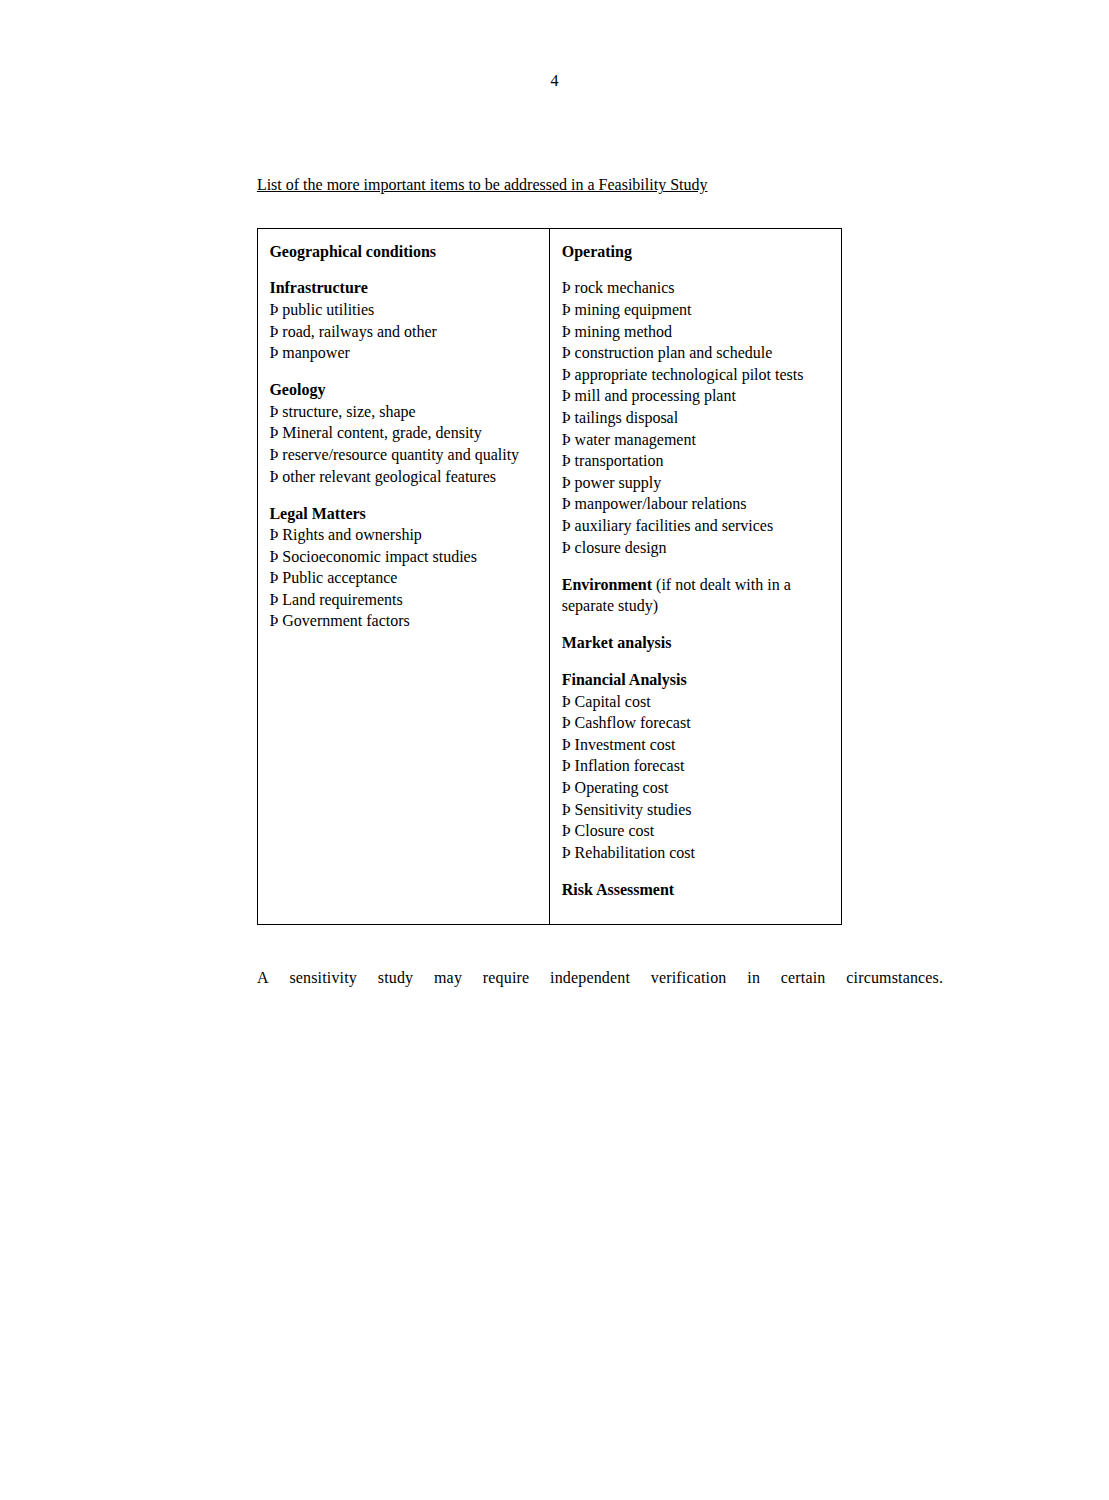4
List of the more important items to be addressed in a Feasibility Study
| Geographical conditions Infrastructure public utilities road, railways and other manpower Geology structure, size, shape Mineral content, grade, density reserve/resource quantity and quality other relevant geological features Legal Matters Rights and ownership Socioeconomic impact studies Public acceptance Land requirements Government factors | Operating rock mechanics mining equipment mining method construction plan and schedule appropriate technological pilot tests mill and processing plant tailings disposal water management transportation power supply manpower/labour relations auxiliary facilities and services closure design Environment (if not dealt with in a separate study) Market analysis Financial Analysis Capital cost Cashflow forecast Investment cost Inflation forecast Operating cost Sensitivity studies Closure cost Rehabilitation cost Risk Assessment |
A sensitivity study may require independent verification in certain circumstances.